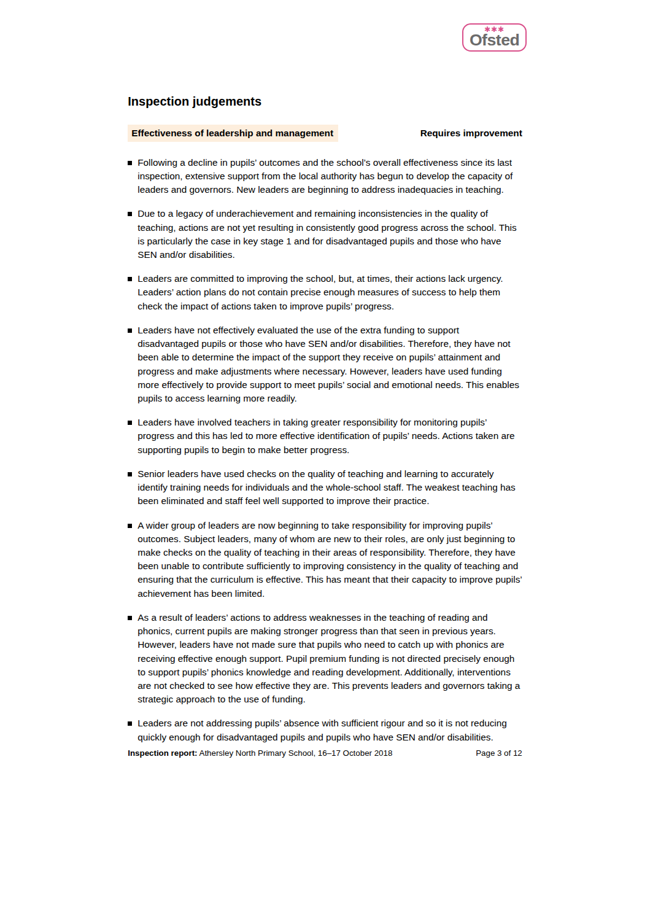✱✱✱
Ofsted
Inspection judgements
Effectiveness of leadership and management
Requires improvement
Following a decline in pupils’ outcomes and the school’s overall effectiveness since its last inspection, extensive support from the local authority has begun to develop the capacity of leaders and governors. New leaders are beginning to address inadequacies in teaching.
Due to a legacy of underachievement and remaining inconsistencies in the quality of teaching, actions are not yet resulting in consistently good progress across the school. This is particularly the case in key stage 1 and for disadvantaged pupils and those who have SEN and/or disabilities.
Leaders are committed to improving the school, but, at times, their actions lack urgency. Leaders’ action plans do not contain precise enough measures of success to help them check the impact of actions taken to improve pupils’ progress.
Leaders have not effectively evaluated the use of the extra funding to support disadvantaged pupils or those who have SEN and/or disabilities. Therefore, they have not been able to determine the impact of the support they receive on pupils’ attainment and progress and make adjustments where necessary. However, leaders have used funding more effectively to provide support to meet pupils’ social and emotional needs. This enables pupils to access learning more readily.
Leaders have involved teachers in taking greater responsibility for monitoring pupils’ progress and this has led to more effective identification of pupils’ needs. Actions taken are supporting pupils to begin to make better progress.
Senior leaders have used checks on the quality of teaching and learning to accurately identify training needs for individuals and the whole-school staff. The weakest teaching has been eliminated and staff feel well supported to improve their practice.
A wider group of leaders are now beginning to take responsibility for improving pupils’ outcomes. Subject leaders, many of whom are new to their roles, are only just beginning to make checks on the quality of teaching in their areas of responsibility. Therefore, they have been unable to contribute sufficiently to improving consistency in the quality of teaching and ensuring that the curriculum is effective. This has meant that their capacity to improve pupils’ achievement has been limited.
As a result of leaders’ actions to address weaknesses in the teaching of reading and phonics, current pupils are making stronger progress than that seen in previous years. However, leaders have not made sure that pupils who need to catch up with phonics are receiving effective enough support. Pupil premium funding is not directed precisely enough to support pupils’ phonics knowledge and reading development. Additionally, interventions are not checked to see how effective they are. This prevents leaders and governors taking a strategic approach to the use of funding.
Leaders are not addressing pupils’ absence with sufficient rigour and so it is not reducing quickly enough for disadvantaged pupils and pupils who have SEN and/or disabilities.
Inspection report: Athersley North Primary School, 16–17 October 2018
Page 3 of 12